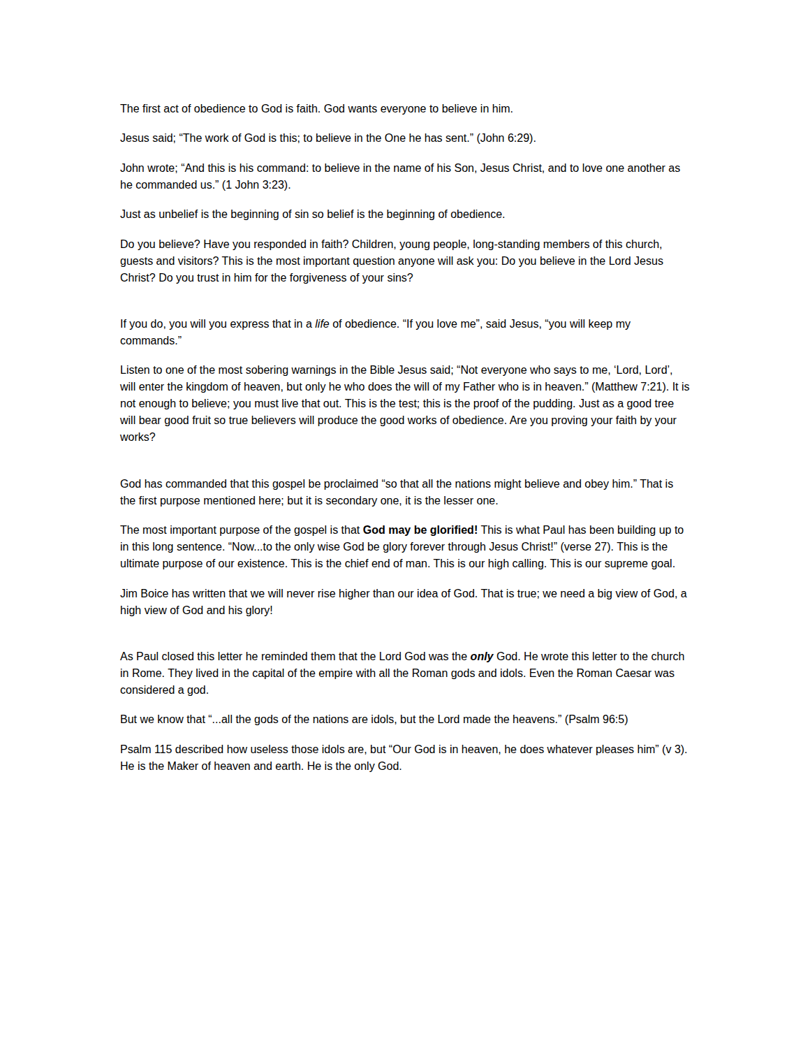The first act of obedience to God is faith. God wants everyone to believe in him.
Jesus said; “The work of God is this; to believe in the One he has sent.” (John 6:29).
John wrote; “And this is his command: to believe in the name of his Son, Jesus Christ, and to love one another as he commanded us.” (1 John 3:23).
Just as unbelief is the beginning of sin so belief is the beginning of obedience.
Do you believe? Have you responded in faith? Children, young people, long-standing members of this church, guests and visitors? This is the most important question anyone will ask you: Do you believe in the Lord Jesus Christ? Do you trust in him for the forgiveness of your sins?
If you do, you will you express that in a life of obedience. “If you love me”, said Jesus, “you will keep my commands.”
Listen to one of the most sobering warnings in the Bible Jesus said; “Not everyone who says to me, ‘Lord, Lord’, will enter the kingdom of heaven, but only he who does the will of my Father who is in heaven.” (Matthew 7:21). It is not enough to believe; you must live that out. This is the test; this is the proof of the pudding. Just as a good tree will bear good fruit so true believers will produce the good works of obedience. Are you proving your faith by your works?
God has commanded that this gospel be proclaimed “so that all the nations might believe and obey him.” That is the first purpose mentioned here; but it is secondary one, it is the lesser one.
The most important purpose of the gospel is that God may be glorified! This is what Paul has been building up to in this long sentence. “Now...to the only wise God be glory forever through Jesus Christ!” (verse 27). This is the ultimate purpose of our existence. This is the chief end of man. This is our high calling. This is our supreme goal.
Jim Boice has written that we will never rise higher than our idea of God. That is true; we need a big view of God, a high view of God and his glory!
As Paul closed this letter he reminded them that the Lord God was the only God. He wrote this letter to the church in Rome. They lived in the capital of the empire with all the Roman gods and idols. Even the Roman Caesar was considered a god.
But we know that “...all the gods of the nations are idols, but the Lord made the heavens.” (Psalm 96:5)
Psalm 115 described how useless those idols are, but “Our God is in heaven, he does whatever pleases him” (v 3). He is the Maker of heaven and earth. He is the only God.